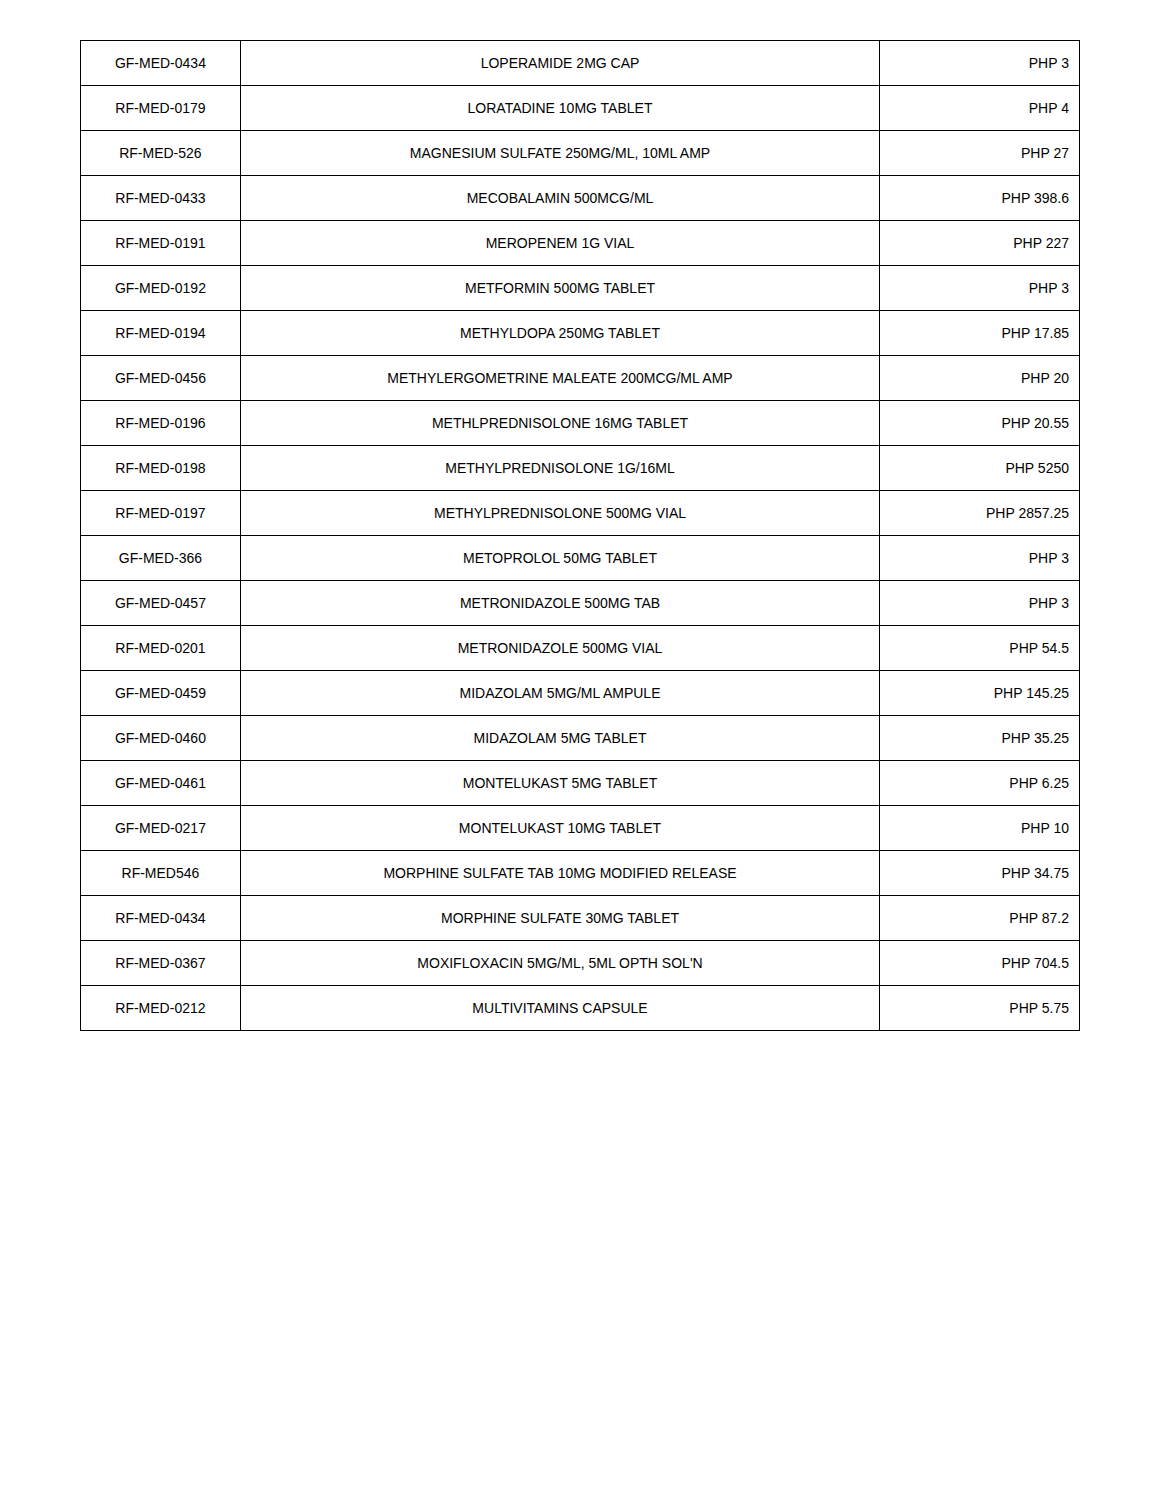| GF-MED-0434 | LOPERAMIDE 2MG CAP | PHP 3 |
| RF-MED-0179 | LORATADINE 10MG TABLET | PHP 4 |
| RF-MED-526 | MAGNESIUM SULFATE 250MG/ML, 10ML AMP | PHP 27 |
| RF-MED-0433 | MECOBALAMIN 500MCG/ML | PHP 398.6 |
| RF-MED-0191 | MEROPENEM 1G VIAL | PHP 227 |
| GF-MED-0192 | METFORMIN 500MG TABLET | PHP 3 |
| RF-MED-0194 | METHYLDOPA 250MG TABLET | PHP 17.85 |
| GF-MED-0456 | METHYLERGOMETRINE MALEATE 200MCG/ML AMP | PHP 20 |
| RF-MED-0196 | METHLPREDNISOLONE 16MG TABLET | PHP 20.55 |
| RF-MED-0198 | METHYLPREDNISOLONE 1G/16ML | PHP 5250 |
| RF-MED-0197 | METHYLPREDNISOLONE 500MG VIAL | PHP 2857.25 |
| GF-MED-366 | METOPROLOL 50MG TABLET | PHP 3 |
| GF-MED-0457 | METRONIDAZOLE 500MG TAB | PHP 3 |
| RF-MED-0201 | METRONIDAZOLE 500MG VIAL | PHP 54.5 |
| GF-MED-0459 | MIDAZOLAM 5MG/ML AMPULE | PHP 145.25 |
| GF-MED-0460 | MIDAZOLAM 5MG TABLET | PHP 35.25 |
| GF-MED-0461 | MONTELUKAST 5MG TABLET | PHP 6.25 |
| GF-MED-0217 | MONTELUKAST 10MG TABLET | PHP 10 |
| RF-MED546 | MORPHINE SULFATE TAB 10MG MODIFIED RELEASE | PHP 34.75 |
| RF-MED-0434 | MORPHINE SULFATE 30MG TABLET | PHP 87.2 |
| RF-MED-0367 | MOXIFLOXACIN 5MG/ML, 5ML OPTH SOL'N | PHP 704.5 |
| RF-MED-0212 | MULTIVITAMINS CAPSULE | PHP 5.75 |